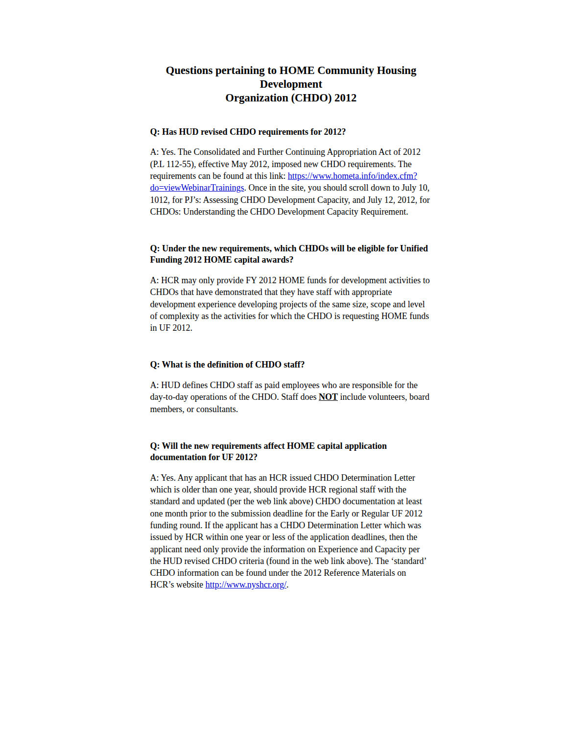Questions pertaining to HOME Community Housing Development
Organization (CHDO) 2012
Q: Has HUD revised CHDO requirements for 2012?
A: Yes. The Consolidated and Further Continuing Appropriation Act of 2012 (P.L 112-55), effective May 2012, imposed new CHDO requirements. The requirements can be found at this link: https://www.hometa.info/index.cfm?do=viewWebinarTrainings. Once in the site, you should scroll down to July 10, 1012, for PJ’s: Assessing CHDO Development Capacity, and July 12, 2012, for CHDOs: Understanding the CHDO Development Capacity Requirement.
Q: Under the new requirements, which CHDOs will be eligible for Unified Funding 2012 HOME capital awards?
A: HCR may only provide FY 2012 HOME funds for development activities to CHDOs that have demonstrated that they have staff with appropriate development experience developing projects of the same size, scope and level of complexity as the activities for which the CHDO is requesting HOME funds in UF 2012.
Q: What is the definition of CHDO staff?
A: HUD defines CHDO staff as paid employees who are responsible for the day-to-day operations of the CHDO. Staff does NOT include volunteers, board members, or consultants.
Q: Will the new requirements affect HOME capital application documentation for UF 2012?
A: Yes. Any applicant that has an HCR issued CHDO Determination Letter which is older than one year, should provide HCR regional staff with the standard and updated (per the web link above) CHDO documentation at least one month prior to the submission deadline for the Early or Regular UF 2012 funding round. If the applicant has a CHDO Determination Letter which was issued by HCR within one year or less of the application deadlines, then the applicant need only provide the information on Experience and Capacity per the HUD revised CHDO criteria (found in the web link above). The ‘standard’ CHDO information can be found under the 2012 Reference Materials on HCR’s website http://www.nyshcr.org/.